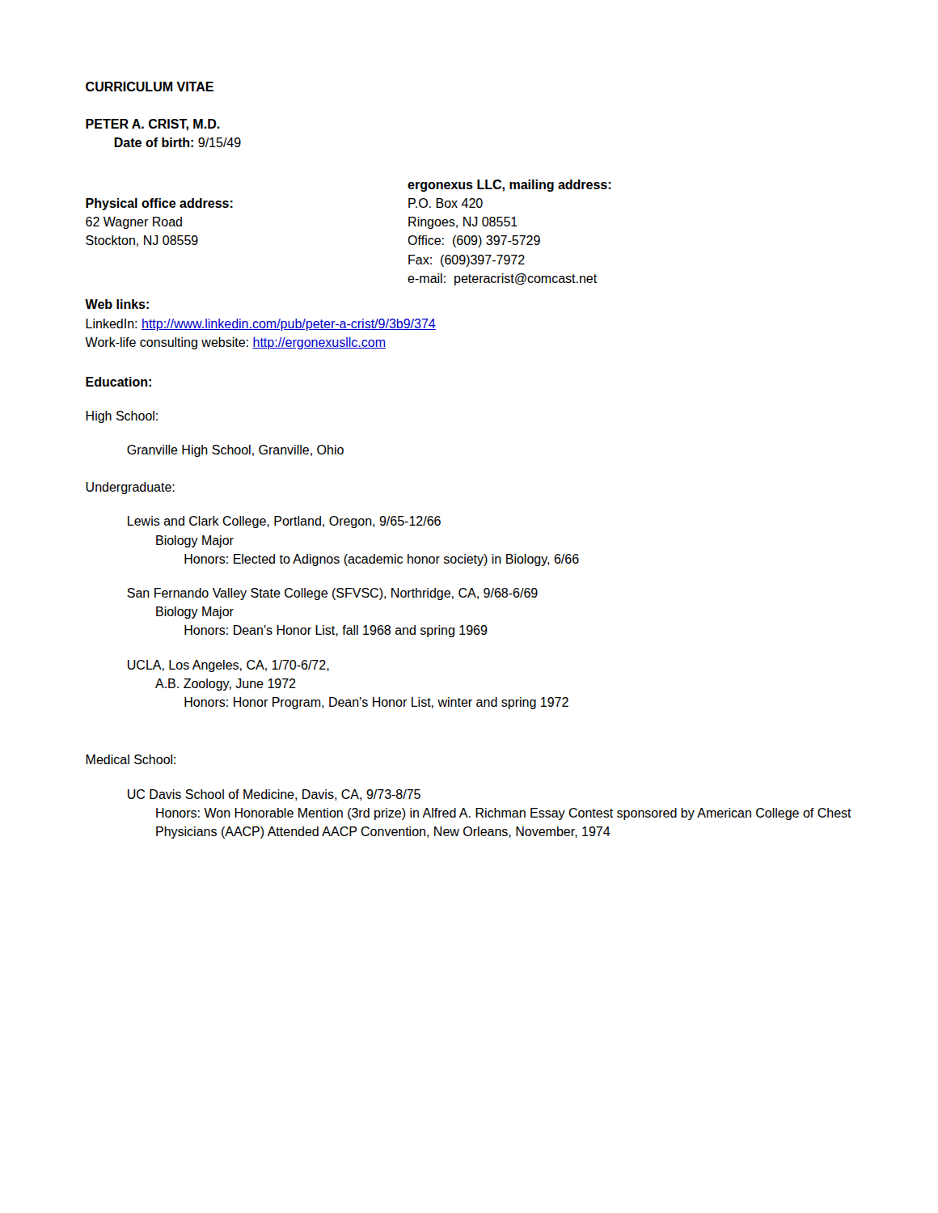CURRICULUM VITAE
PETER A. CRIST, M.D.
Date of birth: 9/15/49
| | ergonexus LLC, mailing address: |
| Physical office address: | P.O. Box 420 |
| 62 Wagner Road | Ringoes, NJ 08551 |
| Stockton, NJ 08559 | Office: (609) 397-5729 |
| | Fax: (609)397-7972 |
| | e-mail: peteracrist@comcast.net |
Web links:
LinkedIn: http://www.linkedin.com/pub/peter-a-crist/9/3b9/374
Work-life consulting website: http://ergonexusllc.com
Education:
High School:
Granville High School, Granville, Ohio
Undergraduate:
Lewis and Clark College, Portland, Oregon, 9/65-12/66
Biology Major
Honors: Elected to Adignos (academic honor society) in Biology, 6/66
San Fernando Valley State College (SFVSC), Northridge, CA, 9/68-6/69
Biology Major
Honors: Dean's Honor List, fall 1968 and spring 1969
UCLA, Los Angeles, CA, 1/70-6/72,
A.B. Zoology, June 1972
Honors: Honor Program, Dean's Honor List, winter and spring 1972
Medical School:
UC Davis School of Medicine, Davis, CA, 9/73-8/75
Honors: Won Honorable Mention (3rd prize) in Alfred A. Richman Essay Contest sponsored by American College of Chest Physicians (AACP) Attended AACP Convention, New Orleans, November, 1974